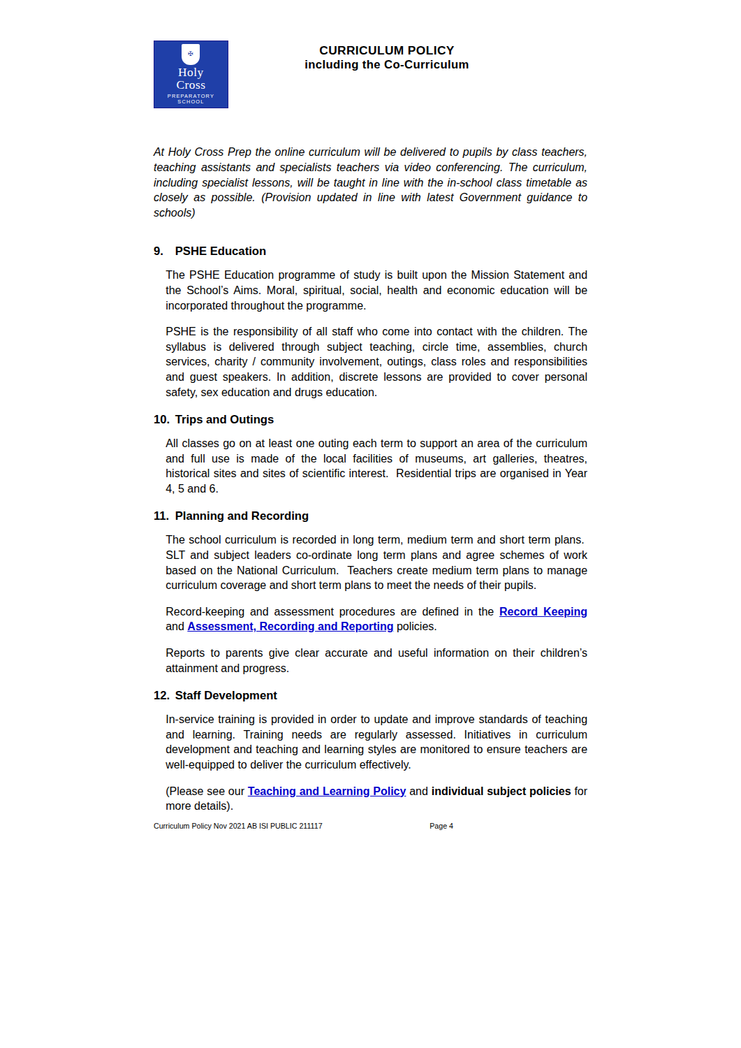✠
Holy
Cross
PREPARATORY SCHOOL
CURRICULUM POLICY including the Co-Curriculum
At Holy Cross Prep the online curriculum will be delivered to pupils by class teachers, teaching assistants and specialists teachers via video conferencing. The curriculum, including specialist lessons, will be taught in line with the in-school class timetable as closely as possible. (Provision updated in line with latest Government guidance to schools)
9. PSHE Education
The PSHE Education programme of study is built upon the Mission Statement and the School’s Aims. Moral, spiritual, social, health and economic education will be incorporated throughout the programme.
PSHE is the responsibility of all staff who come into contact with the children. The syllabus is delivered through subject teaching, circle time, assemblies, church services, charity / community involvement, outings, class roles and responsibilities and guest speakers. In addition, discrete lessons are provided to cover personal safety, sex education and drugs education.
10. Trips and Outings
All classes go on at least one outing each term to support an area of the curriculum and full use is made of the local facilities of museums, art galleries, theatres, historical sites and sites of scientific interest. Residential trips are organised in Year 4, 5 and 6.
11. Planning and Recording
The school curriculum is recorded in long term, medium term and short term plans. SLT and subject leaders co-ordinate long term plans and agree schemes of work based on the National Curriculum. Teachers create medium term plans to manage curriculum coverage and short term plans to meet the needs of their pupils.
Record-keeping and assessment procedures are defined in the Record Keeping and Assessment, Recording and Reporting policies.
Reports to parents give clear accurate and useful information on their children’s attainment and progress.
12. Staff Development
In-service training is provided in order to update and improve standards of teaching and learning. Training needs are regularly assessed. Initiatives in curriculum development and teaching and learning styles are monitored to ensure teachers are well-equipped to deliver the curriculum effectively.
(Please see our Teaching and Learning Policy and individual subject policies for more details).
Curriculum Policy Nov 2021 AB ISI PUBLIC 211117 Page 4